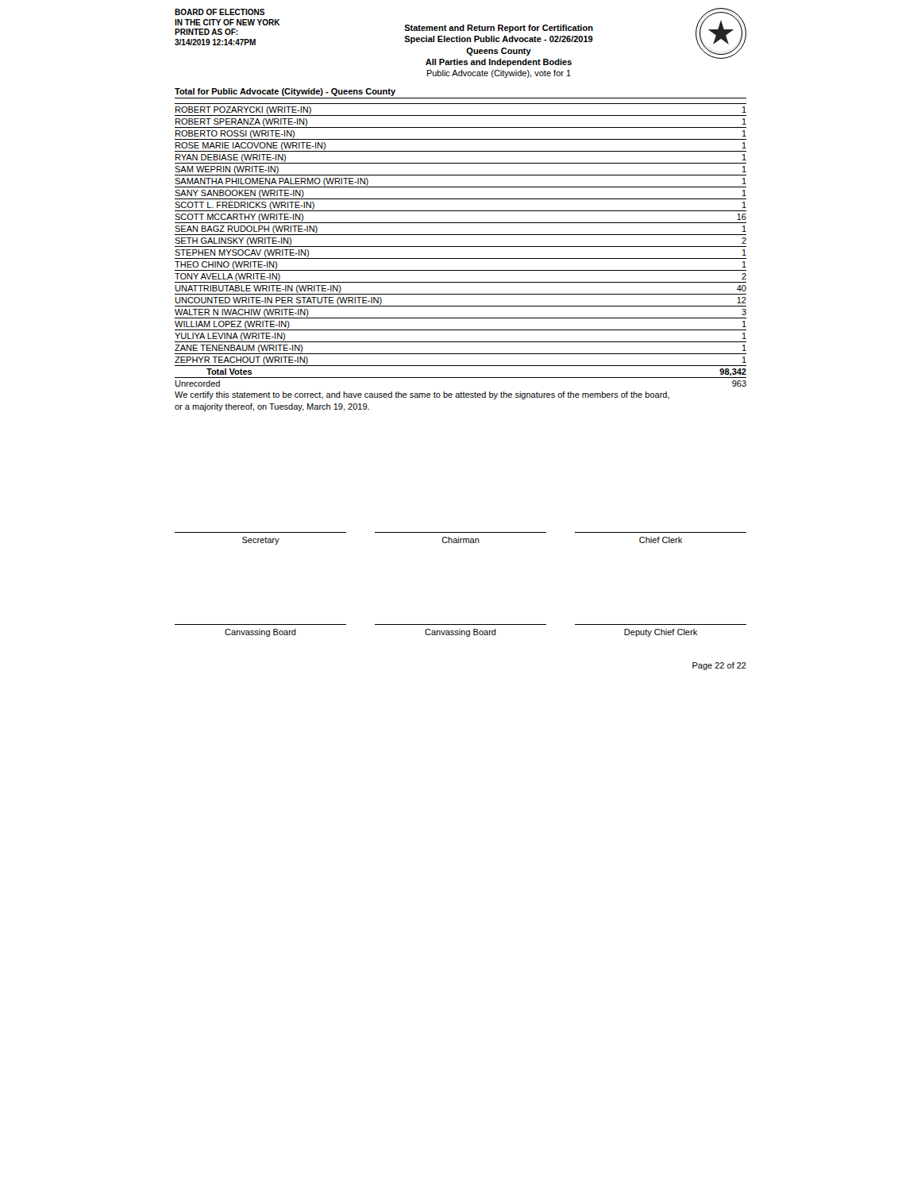BOARD OF ELECTIONS
IN THE CITY OF NEW YORK
PRINTED AS OF:
3/14/2019 12:14:47PM
Statement and Return Report for Certification
Special Election Public Advocate - 02/26/2019
Queens County
All Parties and Independent Bodies
Public Advocate (Citywide), vote for 1
Total for Public Advocate (Citywide) - Queens County
| ROBERT POZARYCKI (WRITE-IN) | 1 |
| ROBERT SPERANZA (WRITE-IN) | 1 |
| ROBERTO ROSSI (WRITE-IN) | 1 |
| ROSE MARIE IACOVONE (WRITE-IN) | 1 |
| RYAN DEBIASE (WRITE-IN) | 1 |
| SAM WEPRIN (WRITE-IN) | 1 |
| SAMANTHA PHILOMENA PALERMO (WRITE-IN) | 1 |
| SANY SANBOOKEN (WRITE-IN) | 1 |
| SCOTT L. FREDRICKS (WRITE-IN) | 1 |
| SCOTT MCCARTHY (WRITE-IN) | 16 |
| SEAN BAGZ RUDOLPH (WRITE-IN) | 1 |
| SETH GALINSKY (WRITE-IN) | 2 |
| STEPHEN MYSOCAV (WRITE-IN) | 1 |
| THEO CHINO (WRITE-IN) | 1 |
| TONY AVELLA (WRITE-IN) | 2 |
| UNATTRIBUTABLE WRITE-IN (WRITE-IN) | 40 |
| UNCOUNTED WRITE-IN PER STATUTE (WRITE-IN) | 12 |
| WALTER N IWACHIW (WRITE-IN) | 3 |
| WILLIAM LOPEZ (WRITE-IN) | 1 |
| YULIYA LEVINA (WRITE-IN) | 1 |
| ZANE TENENBAUM (WRITE-IN) | 1 |
| ZEPHYR TEACHOUT (WRITE-IN) | 1 |
| Total Votes | 98,342 |
| Unrecorded | 963 |
We certify this statement to be correct, and have caused the same to be attested by the signatures of the members of the board,
or a majority thereof, on Tuesday, March 19, 2019.
Secretary
Chairman
Chief Clerk
Canvassing Board
Canvassing Board
Deputy Chief Clerk
Page 22 of 22